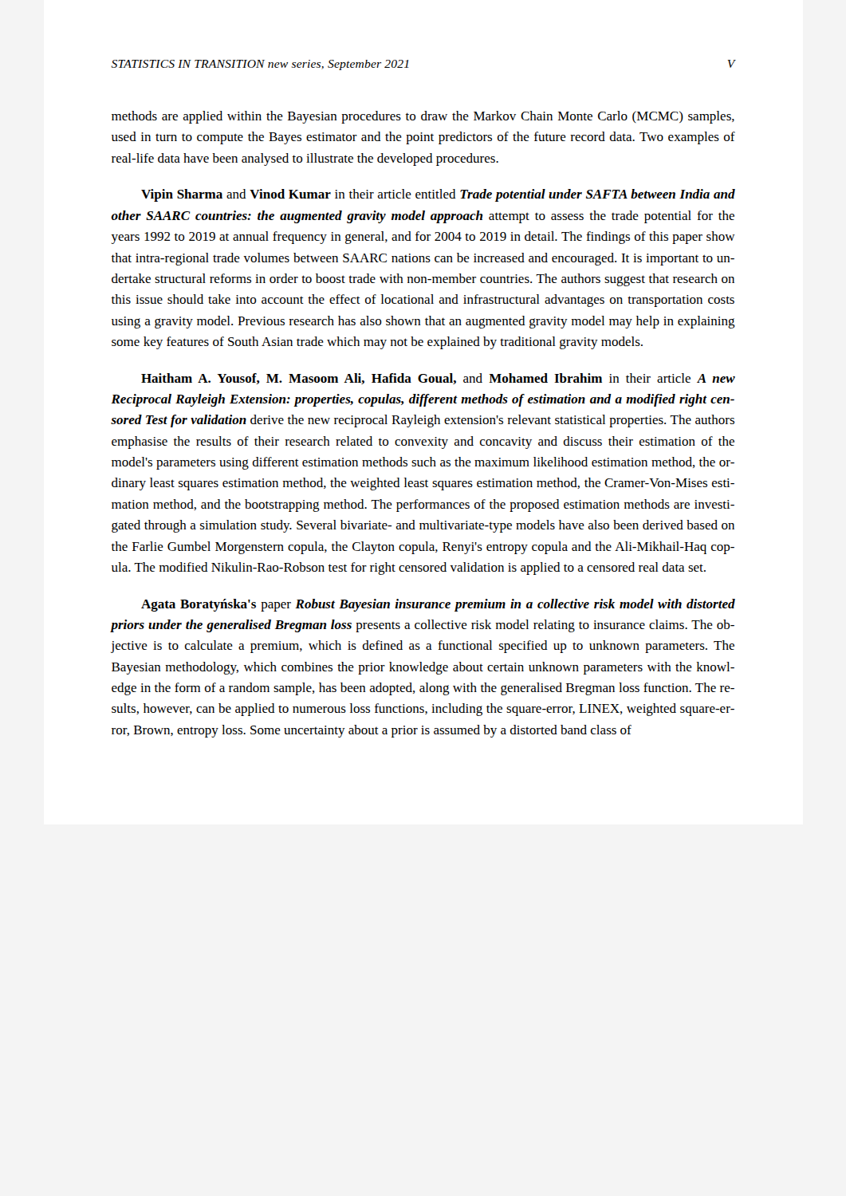STATISTICS IN TRANSITION new series, September 2021 V
methods are applied within the Bayesian procedures to draw the Markov Chain Monte Carlo (MCMC) samples, used in turn to compute the Bayes estimator and the point predictors of the future record data. Two examples of real-life data have been analysed to illustrate the developed procedures.
Vipin Sharma and Vinod Kumar in their article entitled Trade potential under SAFTA between India and other SAARC countries: the augmented gravity model approach attempt to assess the trade potential for the years 1992 to 2019 at annual frequency in general, and for 2004 to 2019 in detail. The findings of this paper show that intra-regional trade volumes between SAARC nations can be increased and encouraged. It is important to undertake structural reforms in order to boost trade with non-member countries. The authors suggest that research on this issue should take into account the effect of locational and infrastructural advantages on transportation costs using a gravity model. Previous research has also shown that an augmented gravity model may help in explaining some key features of South Asian trade which may not be explained by traditional gravity models.
Haitham A. Yousof, M. Masoom Ali, Hafida Goual, and Mohamed Ibrahim in their article A new Reciprocal Rayleigh Extension: properties, copulas, different methods of estimation and a modified right censored Test for validation derive the new reciprocal Rayleigh extension's relevant statistical properties. The authors emphasise the results of their research related to convexity and concavity and discuss their estimation of the model's parameters using different estimation methods such as the maximum likelihood estimation method, the ordinary least squares estimation method, the weighted least squares estimation method, the Cramer-Von-Mises estimation method, and the bootstrapping method. The performances of the proposed estimation methods are investigated through a simulation study. Several bivariate- and multivariate-type models have also been derived based on the Farlie Gumbel Morgenstern copula, the Clayton copula, Renyi's entropy copula and the Ali-Mikhail-Haq copula. The modified Nikulin-Rao-Robson test for right censored validation is applied to a censored real data set.
Agata Boratyńska's paper Robust Bayesian insurance premium in a collective risk model with distorted priors under the generalised Bregman loss presents a collective risk model relating to insurance claims. The objective is to calculate a premium, which is defined as a functional specified up to unknown parameters. The Bayesian methodology, which combines the prior knowledge about certain unknown parameters with the knowledge in the form of a random sample, has been adopted, along with the generalised Bregman loss function. The results, however, can be applied to numerous loss functions, including the square-error, LINEX, weighted square-error, Brown, entropy loss. Some uncertainty about a prior is assumed by a distorted band class of